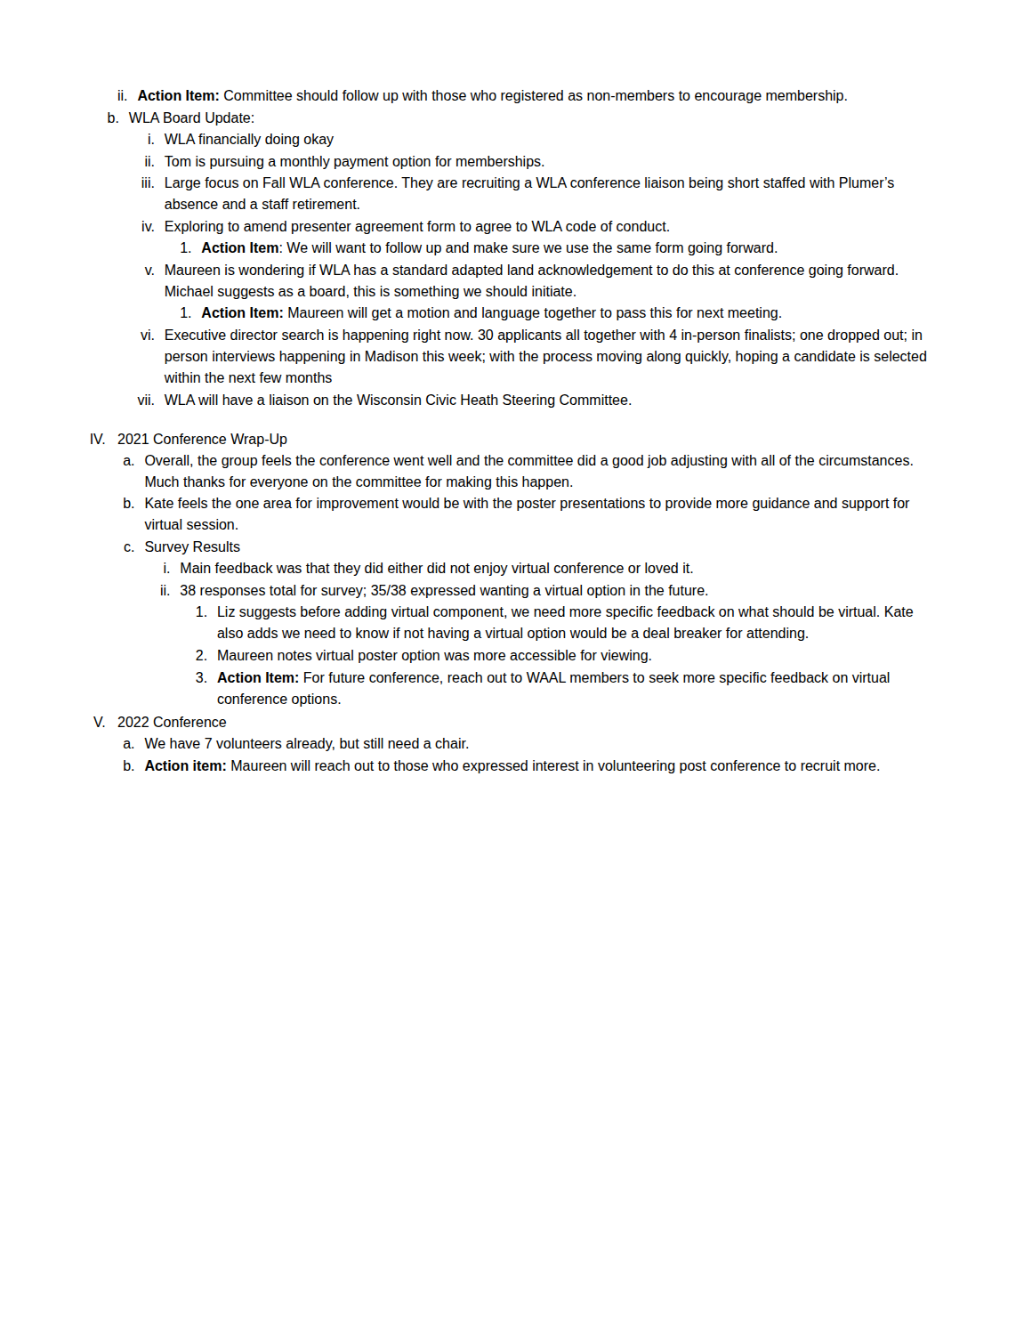Action Item: Committee should follow up with those who registered as non-members to encourage membership.
WLA Board Update:
WLA financially doing okay
Tom is pursuing a monthly payment option for memberships.
Large focus on Fall WLA conference. They are recruiting a WLA conference liaison being short staffed with Plumer’s absence and a staff retirement.
Exploring to amend presenter agreement form to agree to WLA code of conduct.
Action Item: We will want to follow up and make sure we use the same form going forward.
Maureen is wondering if WLA has a standard adapted land acknowledgement to do this at conference going forward. Michael suggests as a board, this is something we should initiate.
Action Item: Maureen will get a motion and language together to pass this for next meeting.
Executive director search is happening right now. 30 applicants all together with 4 in-person finalists; one dropped out; in person interviews happening in Madison this week; with the process moving along quickly, hoping a candidate is selected within the next few months
WLA will have a liaison on the Wisconsin Civic Heath Steering Committee.
2021 Conference Wrap-Up
Overall, the group feels the conference went well and the committee did a good job adjusting with all of the circumstances. Much thanks for everyone on the committee for making this happen.
Kate feels the one area for improvement would be with the poster presentations to provide more guidance and support for virtual session.
Survey Results
Main feedback was that they did either did not enjoy virtual conference or loved it.
38 responses total for survey; 35/38 expressed wanting a virtual option in the future.
Liz suggests before adding virtual component, we need more specific feedback on what should be virtual. Kate also adds we need to know if not having a virtual option would be a deal breaker for attending.
Maureen notes virtual poster option was more accessible for viewing.
Action Item: For future conference, reach out to WAAL members to seek more specific feedback on virtual conference options.
2022 Conference
We have 7 volunteers already, but still need a chair.
Action item: Maureen will reach out to those who expressed interest in volunteering post conference to recruit more.